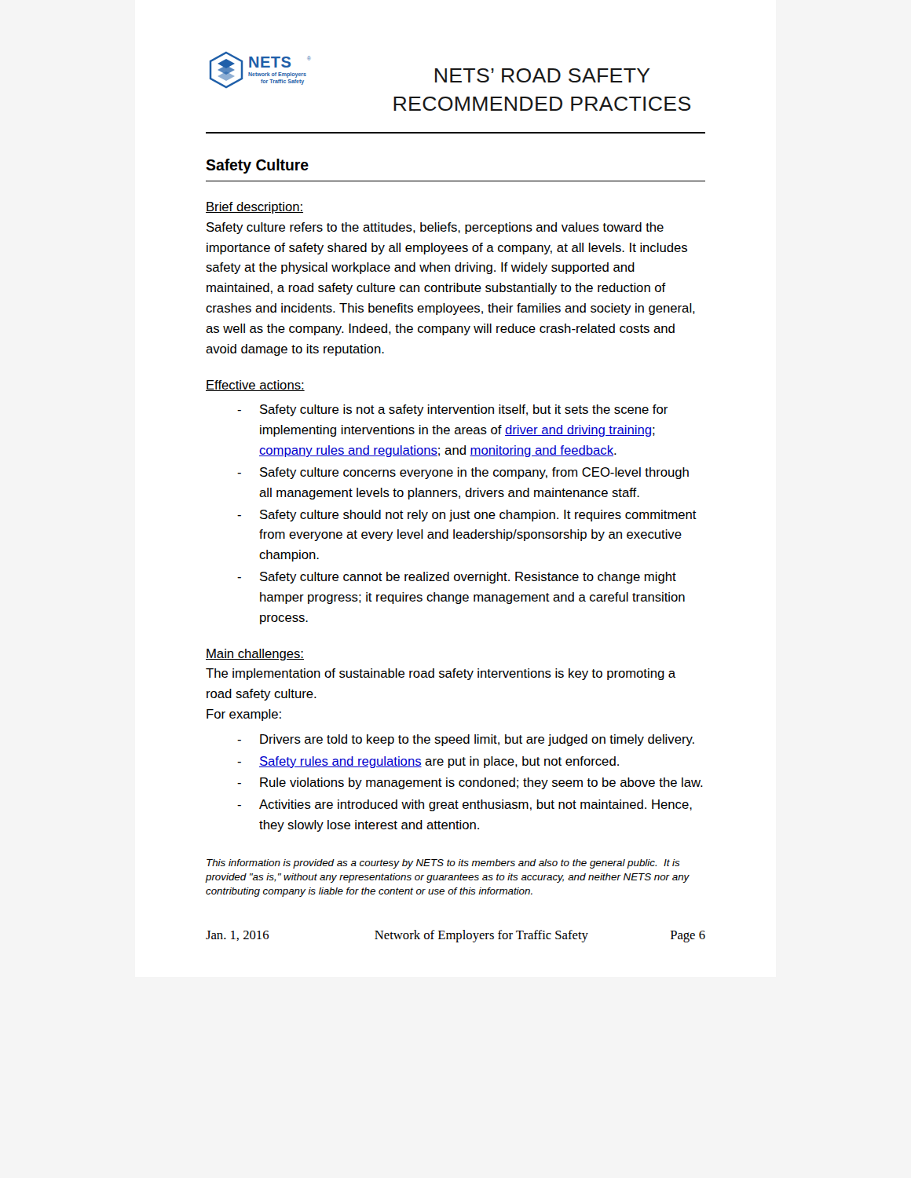NETS ® Network of Employers for Traffic Safety
NETS’ ROAD SAFETY RECOMMENDED PRACTICES
Safety Culture
Brief description:
Safety culture refers to the attitudes, beliefs, perceptions and values toward the importance of safety shared by all employees of a company, at all levels. It includes safety at the physical workplace and when driving. If widely supported and maintained, a road safety culture can contribute substantially to the reduction of crashes and incidents. This benefits employees, their families and society in general, as well as the company. Indeed, the company will reduce crash-related costs and avoid damage to its reputation.
Effective actions:
Safety culture is not a safety intervention itself, but it sets the scene for implementing interventions in the areas of driver and driving training; company rules and regulations; and monitoring and feedback.
Safety culture concerns everyone in the company, from CEO-level through all management levels to planners, drivers and maintenance staff.
Safety culture should not rely on just one champion. It requires commitment from everyone at every level and leadership/sponsorship by an executive champion.
Safety culture cannot be realized overnight. Resistance to change might hamper progress; it requires change management and a careful transition process.
Main challenges:
The implementation of sustainable road safety interventions is key to promoting a road safety culture.
For example:
Drivers are told to keep to the speed limit, but are judged on timely delivery.
Safety rules and regulations are put in place, but not enforced.
Rule violations by management is condoned; they seem to be above the law.
Activities are introduced with great enthusiasm, but not maintained. Hence, they slowly lose interest and attention.
This information is provided as a courtesy by NETS to its members and also to the general public. It is provided "as is," without any representations or guarantees as to its accuracy, and neither NETS nor any contributing company is liable for the content or use of this information.
Jan. 1, 2016
Network of Employers for Traffic Safety
Page 6